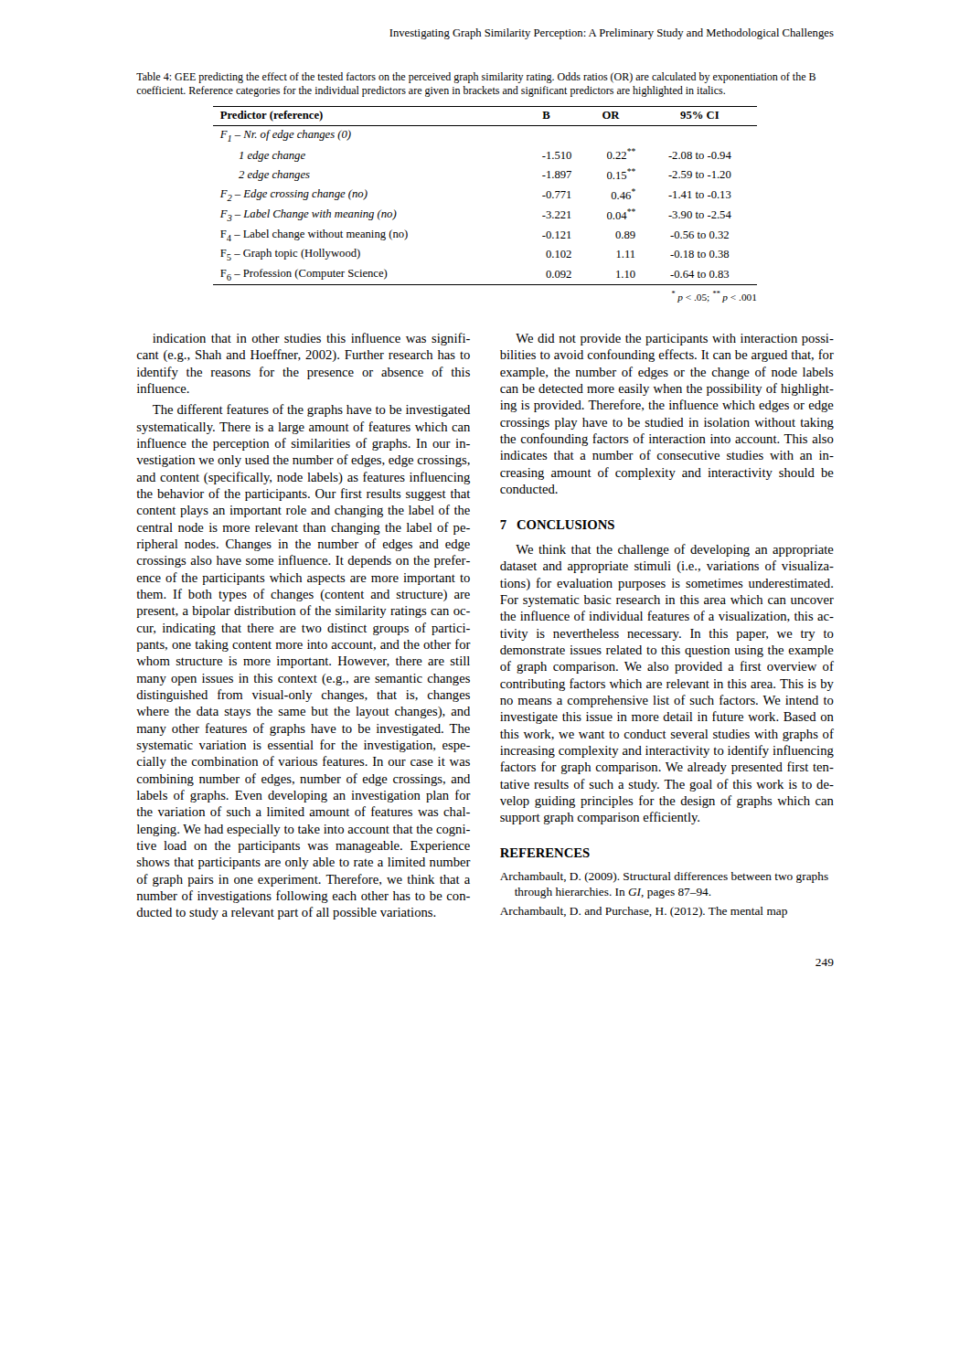Investigating Graph Similarity Perception: A Preliminary Study and Methodological Challenges
Table 4: GEE predicting the effect of the tested factors on the perceived graph similarity rating. Odds ratios (OR) are calculated by exponentiation of the B coefficient. Reference categories for the individual predictors are given in brackets and significant predictors are highlighted in italics.
| Predictor (reference) | B | OR | 95% CI |
| --- | --- | --- | --- |
| F 1 – Nr. of edge changes (0) | | | |
| 1 edge change | -1.510 | 0.22 ** | -2.08 to -0.94 |
| 2 edge changes | -1.897 | 0.15 ** | -2.59 to -1.20 |
| F 2 – Edge crossing change (no) | -0.771 | 0.46 * | -1.41 to -0.13 |
| F 3 – Label Change with meaning (no) | -3.221 | 0.04 ** | -3.90 to -2.54 |
| F 4 – Label change without meaning (no) | -0.121 | 0.89 | -0.56 to 0.32 |
| F 5 – Graph topic (Hollywood) | 0.102 | 1.11 | -0.18 to 0.38 |
| F 6 – Profession (Computer Science) | 0.092 | 1.10 | -0.64 to 0.83 |
* p < .05; ** p < .001
indication that in other studies this influence was significant (e.g., Shah and Hoeffner, 2002). Further research has to identify the reasons for the presence or absence of this influence.
The different features of the graphs have to be investigated systematically. There is a large amount of features which can influence the perception of similarities of graphs. In our investigation we only used the number of edges, edge crossings, and content (specifically, node labels) as features influencing the behavior of the participants. Our first results suggest that content plays an important role and changing the label of the central node is more relevant than changing the label of peripheral nodes. Changes in the number of edges and edge crossings also have some influence. It depends on the preference of the participants which aspects are more important to them. If both types of changes (content and structure) are present, a bipolar distribution of the similarity ratings can occur, indicating that there are two distinct groups of participants, one taking content more into account, and the other for whom structure is more important. However, there are still many open issues in this context (e.g., are semantic changes distinguished from visual-only changes, that is, changes where the data stays the same but the layout changes), and many other features of graphs have to be investigated. The systematic variation is essential for the investigation, especially the combination of various features. In our case it was combining number of edges, number of edge crossings, and labels of graphs. Even developing an investigation plan for the variation of such a limited amount of features was challenging. We had especially to take into account that the cognitive load on the participants was manageable. Experience shows that participants are only able to rate a limited number of graph pairs in one experiment. Therefore, we think that a number of investigations following each other has to be conducted to study a relevant part of all possible variations.
We did not provide the participants with interaction possibilities to avoid confounding effects. It can be argued that, for example, the number of edges or the change of node labels can be detected more easily when the possibility of highlighting is provided. Therefore, the influence which edges or edge crossings play have to be studied in isolation without taking the confounding factors of interaction into account. This also indicates that a number of consecutive studies with an increasing amount of complexity and interactivity should be conducted.
7 CONCLUSIONS
We think that the challenge of developing an appropriate dataset and appropriate stimuli (i.e., variations of visualizations) for evaluation purposes is sometimes underestimated. For systematic basic research in this area which can uncover the influence of individual features of a visualization, this activity is nevertheless necessary. In this paper, we try to demonstrate issues related to this question using the example of graph comparison. We also provided a first overview of contributing factors which are relevant in this area. This is by no means a comprehensive list of such factors. We intend to investigate this issue in more detail in future work. Based on this work, we want to conduct several studies with graphs of increasing complexity and interactivity to identify influencing factors for graph comparison. We already presented first tentative results of such a study. The goal of this work is to develop guiding principles for the design of graphs which can support graph comparison efficiently.
REFERENCES
Archambault, D. (2009). Structural differences between two graphs through hierarchies. In GI, pages 87–94.
Archambault, D. and Purchase, H. (2012). The mental map
249